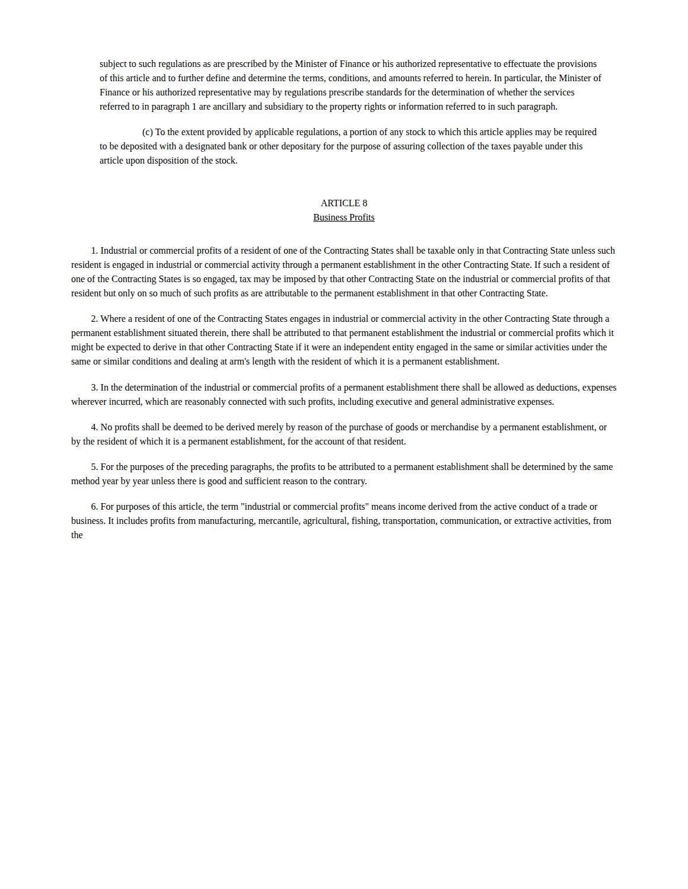subject to such regulations as are prescribed by the Minister of Finance or his authorized representative to effectuate the provisions of this article and to further define and determine the terms, conditions, and amounts referred to herein. In particular, the Minister of Finance or his authorized representative may by regulations prescribe standards for the determination of whether the services referred to in paragraph 1 are ancillary and subsidiary to the property rights or information referred to in such paragraph.
(c) To the extent provided by applicable regulations, a portion of any stock to which this article applies may be required to be deposited with a designated bank or other depositary for the purpose of assuring collection of the taxes payable under this article upon disposition of the stock.
ARTICLE 8 Business Profits
1. Industrial or commercial profits of a resident of one of the Contracting States shall be taxable only in that Contracting State unless such resident is engaged in industrial or commercial activity through a permanent establishment in the other Contracting State. If such a resident of one of the Contracting States is so engaged, tax may be imposed by that other Contracting State on the industrial or commercial profits of that resident but only on so much of such profits as are attributable to the permanent establishment in that other Contracting State.
2. Where a resident of one of the Contracting States engages in industrial or commercial activity in the other Contracting State through a permanent establishment situated therein, there shall be attributed to that permanent establishment the industrial or commercial profits which it might be expected to derive in that other Contracting State if it were an independent entity engaged in the same or similar activities under the same or similar conditions and dealing at arm's length with the resident of which it is a permanent establishment.
3. In the determination of the industrial or commercial profits of a permanent establishment there shall be allowed as deductions, expenses wherever incurred, which are reasonably connected with such profits, including executive and general administrative expenses.
4. No profits shall be deemed to be derived merely by reason of the purchase of goods or merchandise by a permanent establishment, or by the resident of which it is a permanent establishment, for the account of that resident.
5. For the purposes of the preceding paragraphs, the profits to be attributed to a permanent establishment shall be determined by the same method year by year unless there is good and sufficient reason to the contrary.
6. For purposes of this article, the term "industrial or commercial profits" means income derived from the active conduct of a trade or business. It includes profits from manufacturing, mercantile, agricultural, fishing, transportation, communication, or extractive activities, from the